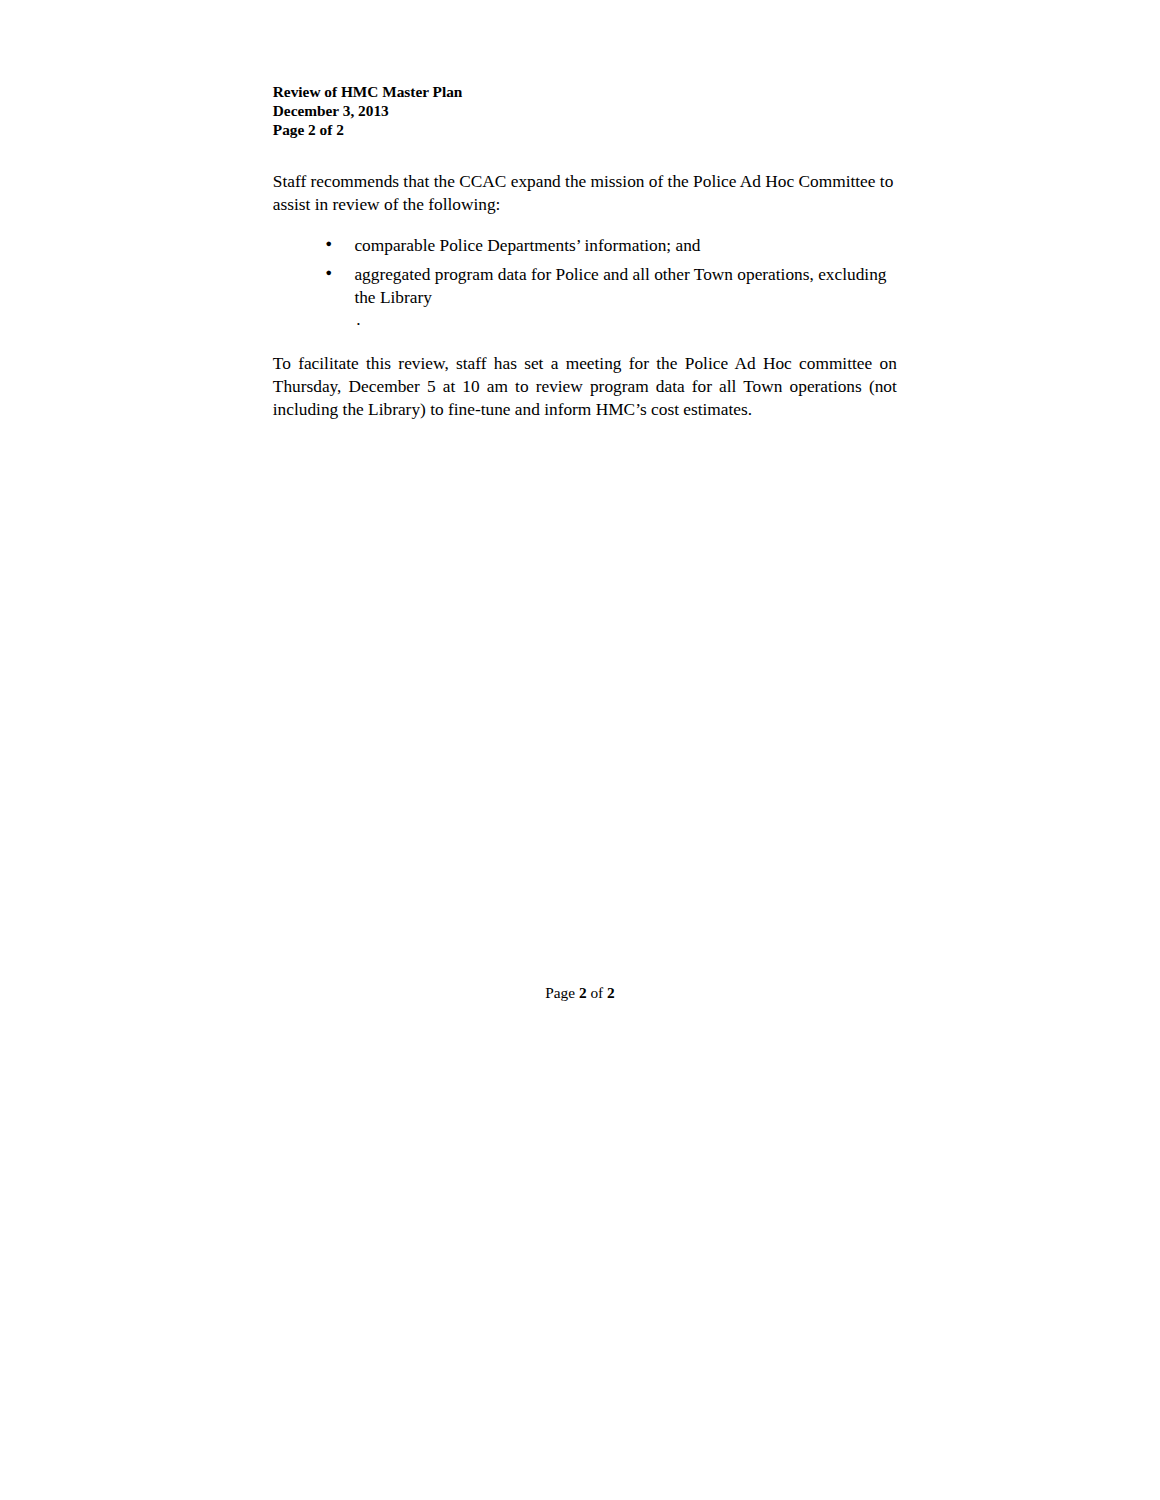Review of HMC Master Plan
December 3, 2013
Page 2 of 2
Staff recommends that the CCAC expand the mission of the Police Ad Hoc Committee to assist in review of the following:
comparable Police Departments’ information; and
aggregated program data for Police and all other Town operations, excluding the Library .
To facilitate this review, staff has set a meeting for the Police Ad Hoc committee on Thursday, December 5 at 10 am to review program data for all Town operations (not including the Library) to fine-tune and inform HMC’s cost estimates.
Page 2 of 2